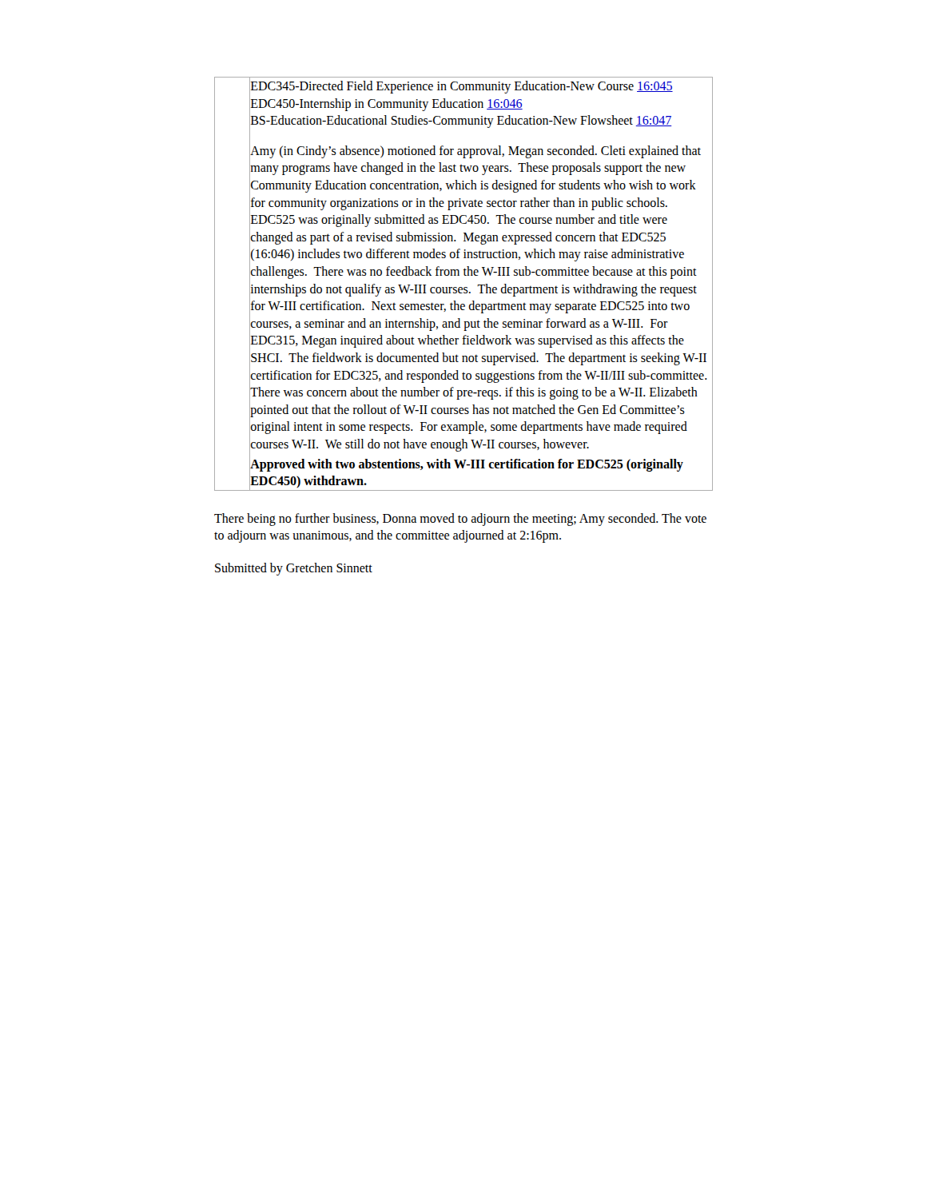| | EDC345-Directed Field Experience in Community Education-New Course 16:045 EDC450-Internship in Community Education 16:046 BS-Education-Educational Studies-Community Education-New Flowsheet 16:047 Amy (in Cindy’s absence) motioned for approval, Megan seconded. Cleti explained that many programs have changed in the last two years. These proposals support the new Community Education concentration, which is designed for students who wish to work for community organizations or in the private sector rather than in public schools. EDC525 was originally submitted as EDC450. The course number and title were changed as part of a revised submission. Megan expressed concern that EDC525 (16:046) includes two different modes of instruction, which may raise administrative challenges. There was no feedback from the W-III sub-committee because at this point internships do not qualify as W-III courses. The department is withdrawing the request for W-III certification. Next semester, the department may separate EDC525 into two courses, a seminar and an internship, and put the seminar forward as a W-III. For EDC315, Megan inquired about whether fieldwork was supervised as this affects the SHCI. The fieldwork is documented but not supervised. The department is seeking W-II certification for EDC325, and responded to suggestions from the W-II/III sub-committee. There was concern about the number of pre-reqs. if this is going to be a W-II. Elizabeth pointed out that the rollout of W-II courses has not matched the Gen Ed Committee’s original intent in some respects. For example, some departments have made required courses W-II. We still do not have enough W-II courses, however. Approved with two abstentions, with W-III certification for EDC525 (originally EDC450) withdrawn. |
There being no further business, Donna moved to adjourn the meeting; Amy seconded. The vote to adjourn was unanimous, and the committee adjourned at 2:16pm.
Submitted by Gretchen Sinnett